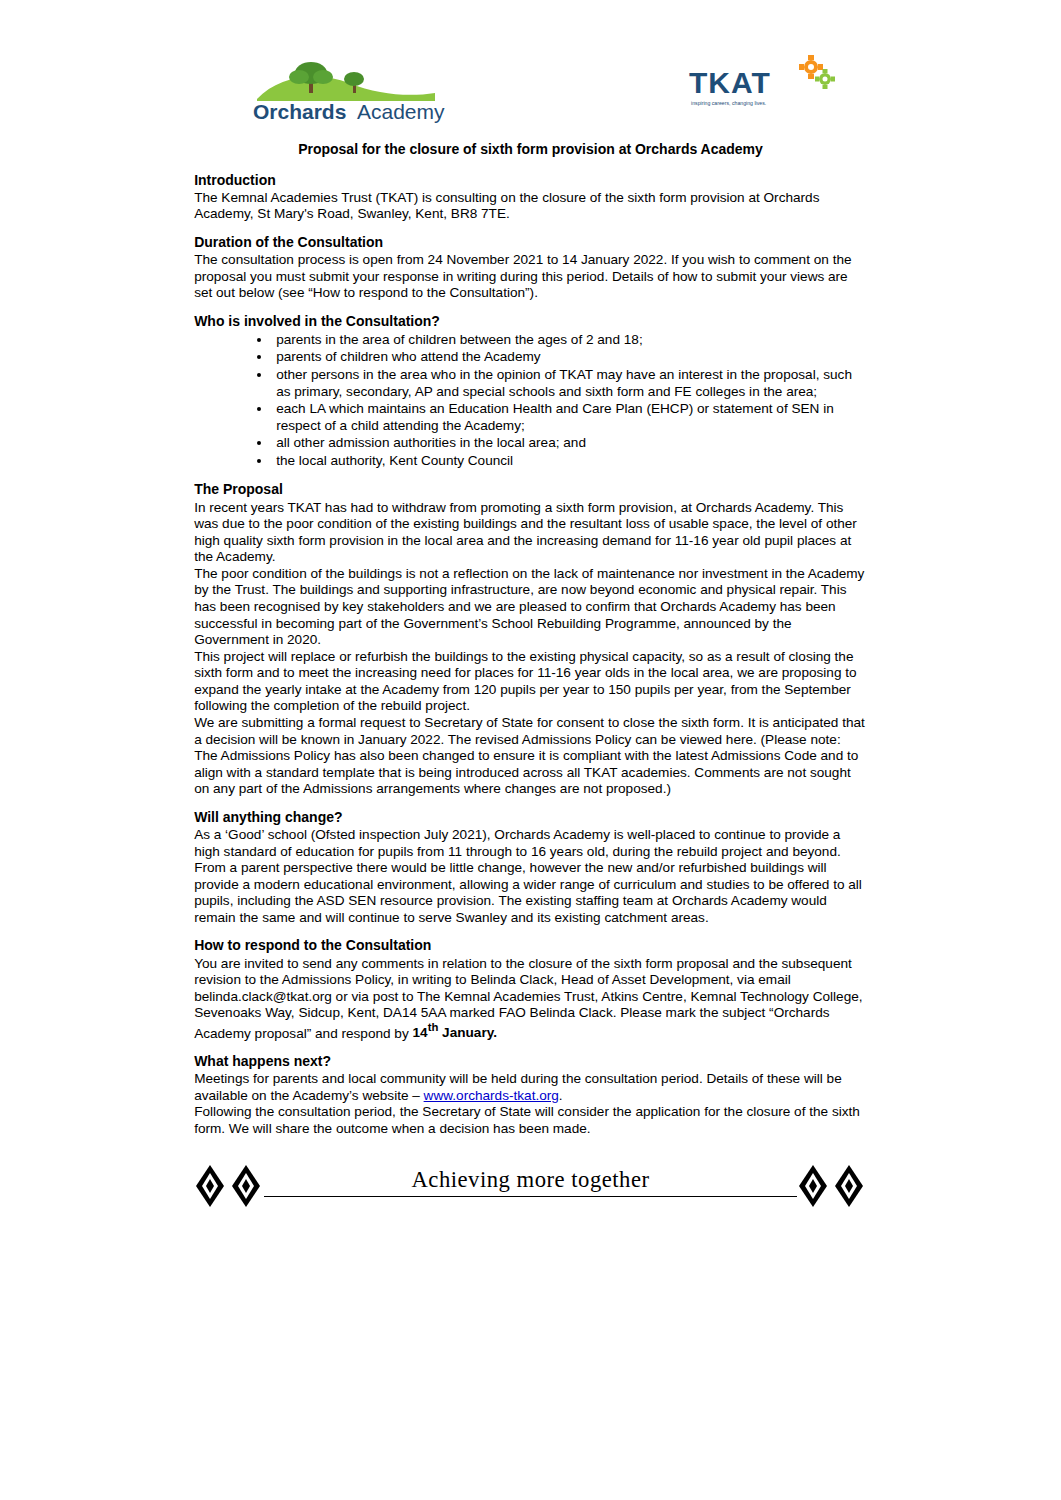Orchards Academy
TKAT inspiring careers, changing lives.
Proposal for the closure of sixth form provision at Orchards Academy
Introduction
The Kemnal Academies Trust (TKAT) is consulting on the closure of the sixth form provision at Orchards Academy, St Mary's Road, Swanley, Kent, BR8 7TE.
Duration of the Consultation
The consultation process is open from 24 November 2021 to 14 January 2022. If you wish to comment on the proposal you must submit your response in writing during this period. Details of how to submit your views are set out below (see “How to respond to the Consultation”).
Who is involved in the Consultation?
parents in the area of children between the ages of 2 and 18;
parents of children who attend the Academy
other persons in the area who in the opinion of TKAT may have an interest in the proposal, such as primary, secondary, AP and special schools and sixth form and FE colleges in the area;
each LA which maintains an Education Health and Care Plan (EHCP) or statement of SEN in respect of a child attending the Academy;
all other admission authorities in the local area; and
the local authority, Kent County Council
The Proposal
In recent years TKAT has had to withdraw from promoting a sixth form provision, at Orchards Academy. This was due to the poor condition of the existing buildings and the resultant loss of usable space, the level of other high quality sixth form provision in the local area and the increasing demand for 11-16 year old pupil places at the Academy.
The poor condition of the buildings is not a reflection on the lack of maintenance nor investment in the Academy by the Trust. The buildings and supporting infrastructure, are now beyond economic and physical repair. This has been recognised by key stakeholders and we are pleased to confirm that Orchards Academy has been successful in becoming part of the Government’s School Rebuilding Programme, announced by the Government in 2020.
This project will replace or refurbish the buildings to the existing physical capacity, so as a result of closing the sixth form and to meet the increasing need for places for 11-16 year olds in the local area, we are proposing to expand the yearly intake at the Academy from 120 pupils per year to 150 pupils per year, from the September following the completion of the rebuild project.
We are submitting a formal request to Secretary of State for consent to close the sixth form. It is anticipated that a decision will be known in January 2022. The revised Admissions Policy can be viewed here. (Please note: The Admissions Policy has also been changed to ensure it is compliant with the latest Admissions Code and to align with a standard template that is being introduced across all TKAT academies. Comments are not sought on any part of the Admissions arrangements where changes are not proposed.)
Will anything change?
As a ‘Good’ school (Ofsted inspection July 2021), Orchards Academy is well-placed to continue to provide a high standard of education for pupils from 11 through to 16 years old, during the rebuild project and beyond. From a parent perspective there would be little change, however the new and/or refurbished buildings will provide a modern educational environment, allowing a wider range of curriculum and studies to be offered to all pupils, including the ASD SEN resource provision. The existing staffing team at Orchards Academy would remain the same and will continue to serve Swanley and its existing catchment areas.
How to respond to the Consultation
You are invited to send any comments in relation to the closure of the sixth form proposal and the subsequent revision to the Admissions Policy, in writing to Belinda Clack, Head of Asset Development, via email belinda.clack@tkat.org or via post to The Kemnal Academies Trust, Atkins Centre, Kemnal Technology College, Sevenoaks Way, Sidcup, Kent, DA14 5AA marked FAO Belinda Clack. Please mark the subject “Orchards Academy proposal” and respond by 14th January.
What happens next?
Meetings for parents and local community will be held during the consultation period. Details of these will be available on the Academy’s website – www.orchards-tkat.org.
Following the consultation period, the Secretary of State will consider the application for the closure of the sixth form. We will share the outcome when a decision has been made.
Achieving more together